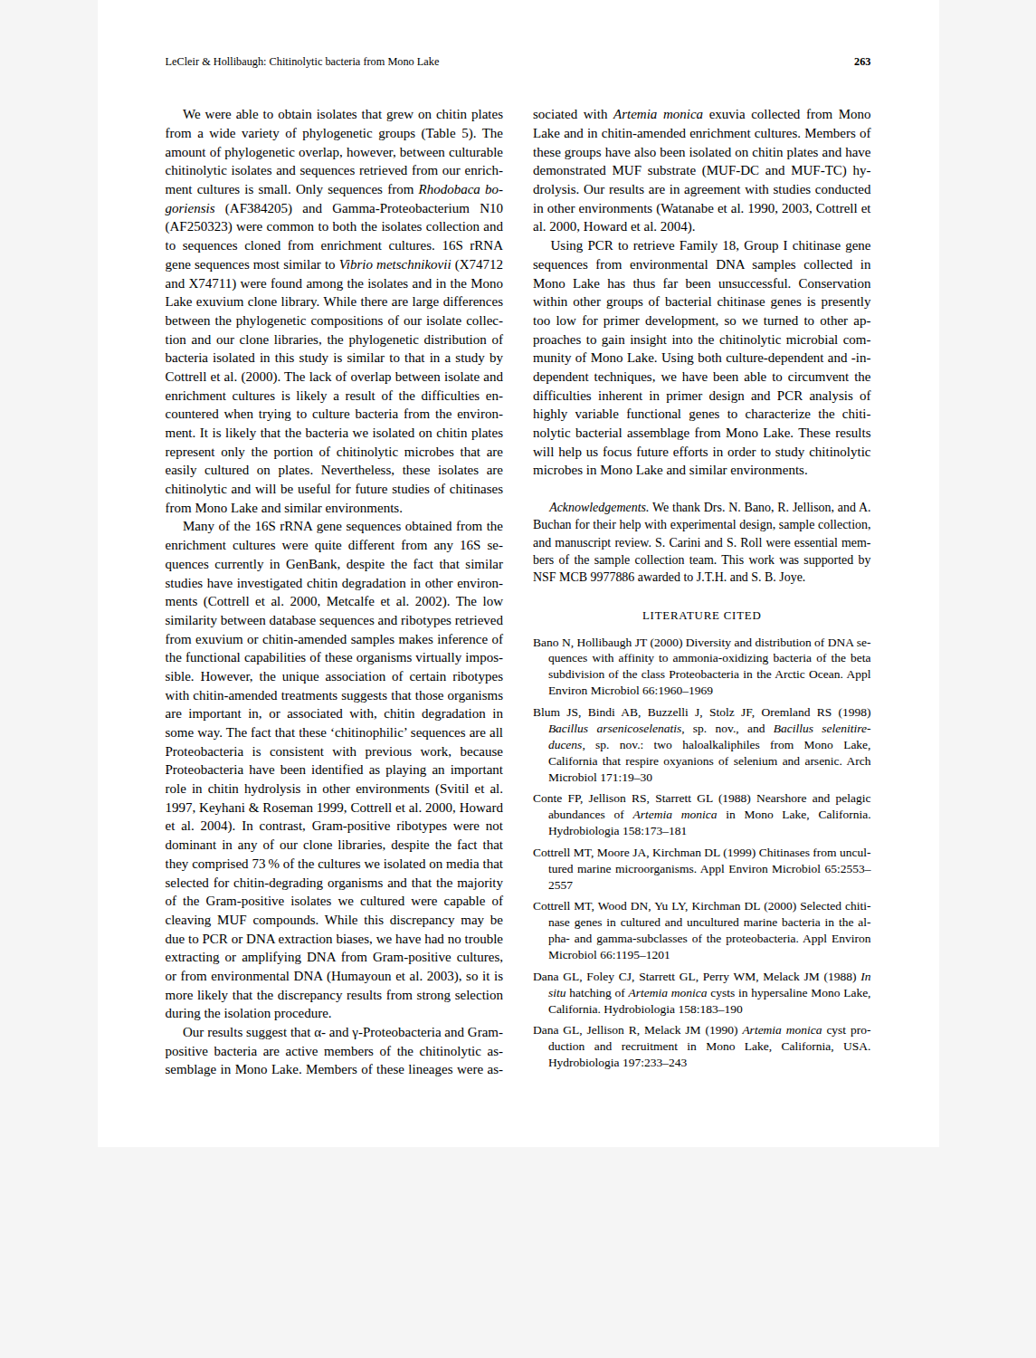LeCleir & Hollibaugh: Chitinolytic bacteria from Mono Lake 263
We were able to obtain isolates that grew on chitin plates from a wide variety of phylogenetic groups (Table 5). The amount of phylogenetic overlap, however, between culturable chitinolytic isolates and sequences retrieved from our enrichment cultures is small. Only sequences from Rhodobaca bogoriensis (AF384205) and Gamma-Proteobacterium N10 (AF250323) were common to both the isolates collection and to sequences cloned from enrichment cultures. 16S rRNA gene sequences most similar to Vibrio metschnikovii (X74712 and X74711) were found among the isolates and in the Mono Lake exuvium clone library. While there are large differences between the phylogenetic compositions of our isolate collection and our clone libraries, the phylogenetic distribution of bacteria isolated in this study is similar to that in a study by Cottrell et al. (2000). The lack of overlap between isolate and enrichment cultures is likely a result of the difficulties encountered when trying to culture bacteria from the environment. It is likely that the bacteria we isolated on chitin plates represent only the portion of chitinolytic microbes that are easily cultured on plates. Nevertheless, these isolates are chitinolytic and will be useful for future studies of chitinases from Mono Lake and similar environments.
Many of the 16S rRNA gene sequences obtained from the enrichment cultures were quite different from any 16S sequences currently in GenBank, despite the fact that similar studies have investigated chitin degradation in other environments (Cottrell et al. 2000, Metcalfe et al. 2002). The low similarity between database sequences and ribotypes retrieved from exuvium or chitin-amended samples makes inference of the functional capabilities of these organisms virtually impossible. However, the unique association of certain ribotypes with chitin-amended treatments suggests that those organisms are important in, or associated with, chitin degradation in some way. The fact that these ‘chitinophilic’ sequences are all Proteobacteria is consistent with previous work, because Proteobacteria have been identified as playing an important role in chitin hydrolysis in other environments (Svitil et al. 1997, Keyhani & Roseman 1999, Cottrell et al. 2000, Howard et al. 2004). In contrast, Gram-positive ribotypes were not dominant in any of our clone libraries, despite the fact that they comprised 73 % of the cultures we isolated on media that selected for chitin-degrading organisms and that the majority of the Gram-positive isolates we cultured were capable of cleaving MUF compounds. While this discrepancy may be due to PCR or DNA extraction biases, we have had no trouble extracting or amplifying DNA from Gram-positive cultures, or from environmental DNA (Humayoun et al. 2003), so it is more likely that the discrepancy results from strong selection during the isolation procedure.
Our results suggest that α- and γ-Proteobacteria and Gram-positive bacteria are active members of the chitinolytic assemblage in Mono Lake. Members of these lineages were associated with Artemia monica exuvia collected from Mono Lake and in chitin-amended enrichment cultures. Members of these groups have also been isolated on chitin plates and have demonstrated MUF substrate (MUF-DC and MUF-TC) hydrolysis. Our results are in agreement with studies conducted in other environments (Watanabe et al. 1990, 2003, Cottrell et al. 2000, Howard et al. 2004).
Using PCR to retrieve Family 18, Group I chitinase gene sequences from environmental DNA samples collected in Mono Lake has thus far been unsuccessful. Conservation within other groups of bacterial chitinase genes is presently too low for primer development, so we turned to other approaches to gain insight into the chitinolytic microbial community of Mono Lake. Using both culture-dependent and -independent techniques, we have been able to circumvent the difficulties inherent in primer design and PCR analysis of highly variable functional genes to characterize the chitinolytic bacterial assemblage from Mono Lake. These results will help us focus future efforts in order to study chitinolytic microbes in Mono Lake and similar environments.
Acknowledgements. We thank Drs. N. Bano, R. Jellison, and A. Buchan for their help with experimental design, sample collection, and manuscript review. S. Carini and S. Roll were essential members of the sample collection team. This work was supported by NSF MCB 9977886 awarded to J.T.H. and S. B. Joye.
LITERATURE CITED
Bano N, Hollibaugh JT (2000) Diversity and distribution of DNA sequences with affinity to ammonia-oxidizing bacteria of the beta subdivision of the class Proteobacteria in the Arctic Ocean. Appl Environ Microbiol 66:1960–1969
Blum JS, Bindi AB, Buzzelli J, Stolz JF, Oremland RS (1998) Bacillus arsenicoselenatis, sp. nov., and Bacillus selenitireducens, sp. nov.: two haloalkaliphiles from Mono Lake, California that respire oxyanions of selenium and arsenic. Arch Microbiol 171:19–30
Conte FP, Jellison RS, Starrett GL (1988) Nearshore and pelagic abundances of Artemia monica in Mono Lake, California. Hydrobiologia 158:173–181
Cottrell MT, Moore JA, Kirchman DL (1999) Chitinases from uncultured marine microorganisms. Appl Environ Microbiol 65:2553–2557
Cottrell MT, Wood DN, Yu LY, Kirchman DL (2000) Selected chitinase genes in cultured and uncultured marine bacteria in the alpha- and gamma-subclasses of the proteobacteria. Appl Environ Microbiol 66:1195–1201
Dana GL, Foley CJ, Starrett GL, Perry WM, Melack JM (1988) In situ hatching of Artemia monica cysts in hypersaline Mono Lake, California. Hydrobiologia 158:183–190
Dana GL, Jellison R, Melack JM (1990) Artemia monica cyst production and recruitment in Mono Lake, California, USA. Hydrobiologia 197:233–243